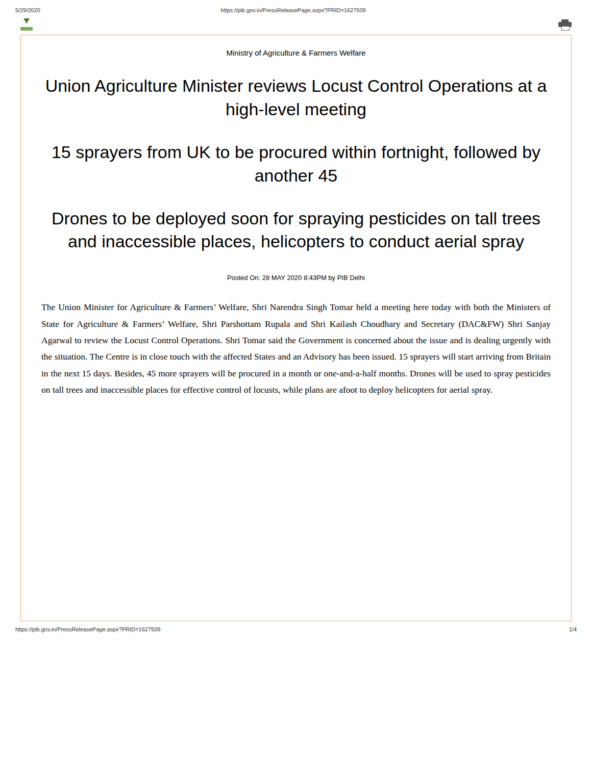5/29/2020
https://pib.gov.in/PressReleasePage.aspx?PRID=1627509
Ministry of Agriculture & Farmers Welfare
Union Agriculture Minister reviews Locust Control Operations at a high-level meeting 15 sprayers from UK to be procured within fortnight, followed by another 45 Drones to be deployed soon for spraying pesticides on tall trees and inaccessible places, helicopters to conduct aerial spray
Posted On: 28 MAY 2020 8:43PM by PIB Delhi
The Union Minister for Agriculture & Farmers’ Welfare, Shri Narendra Singh Tomar held a meeting here today with both the Ministers of State for Agriculture & Farmers’ Welfare, Shri Parshottam Rupala and Shri Kailash Choudhary and Secretary (DAC&FW) Shri Sanjay Agarwal to review the Locust Control Operations. Shri Tomar said the Government is concerned about the issue and is dealing urgently with the situation. The Centre is in close touch with the affected States and an Advisory has been issued. 15 sprayers will start arriving from Britain in the next 15 days. Besides, 45 more sprayers will be procured in a month or one-and-a-half months. Drones will be used to spray pesticides on tall trees and inaccessible places for effective control of locusts, while plans are afoot to deploy helicopters for aerial spray.
https://pib.gov.in/PressReleasePage.aspx?PRID=1627509
1/4